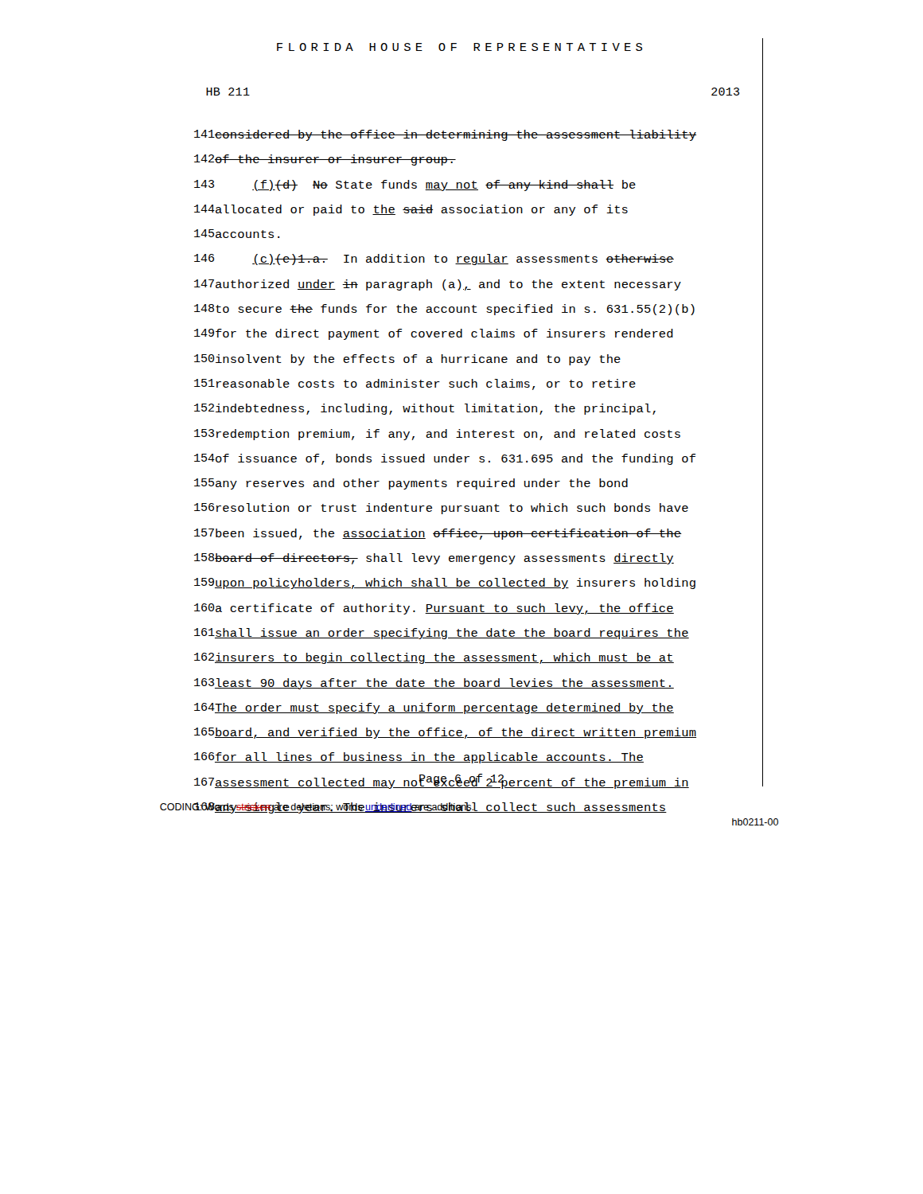FLORIDA HOUSE OF REPRESENTATIVES
HB 211 2013
| 141 | considered by the office in determining the assessment liability |
| 142 | of the insurer or insurer group. |
| 143 | (f) (d) No State funds may not of any kind shall be |
| 144 | allocated or paid to the said association or any of its |
| 145 | accounts. |
| 146 | (c) (e)1.a. In addition to regular assessments otherwise |
| 147 | authorized under in paragraph (a) , and to the extent necessary |
| 148 | to secure the funds for the account specified in s. 631.55(2)(b) |
| 149 | for the direct payment of covered claims of insurers rendered |
| 150 | insolvent by the effects of a hurricane and to pay the |
| 151 | reasonable costs to administer such claims, or to retire |
| 152 | indebtedness, including, without limitation, the principal, |
| 153 | redemption premium, if any, and interest on, and related costs |
| 154 | of issuance of, bonds issued under s. 631.695 and the funding of |
| 155 | any reserves and other payments required under the bond |
| 156 | resolution or trust indenture pursuant to which such bonds have |
| 157 | been issued, the association office, upon certification of the |
| 158 | board of directors, shall levy emergency assessments directly |
| 159 | upon policyholders, which shall be collected by insurers holding |
| 160 | a certificate of authority. Pursuant to such levy, the office |
| 161 | shall issue an order specifying the date the board requires the |
| 162 | insurers to begin collecting the assessment, which must be at |
| 163 | least 90 days after the date the board levies the assessment. |
| 164 | The order must specify a uniform percentage determined by the |
| 165 | board, and verified by the office, of the direct written premium |
| 166 | for all lines of business in the applicable accounts. The |
| 167 | assessment collected may not exceed 2 percent of the premium in |
| 168 | any single year. The insurers shall collect such assessments |
Page 6 of 12
CODING: Words stricken are deletions; words underlined are additions.
hb0211-00